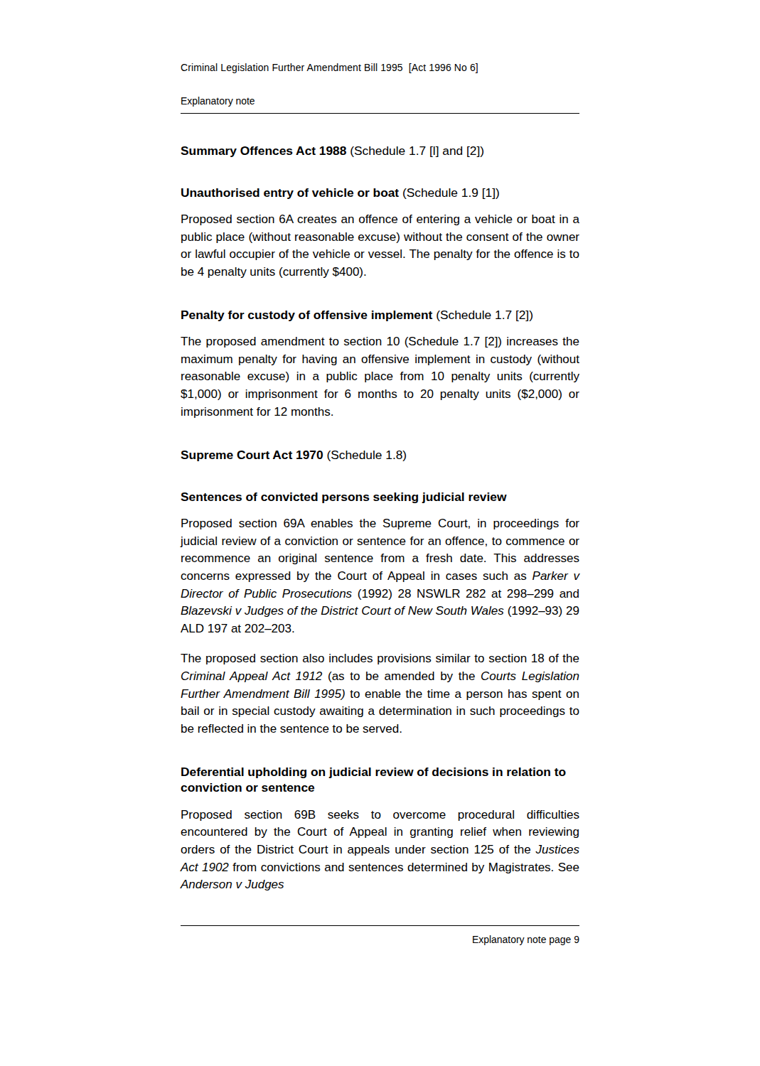Criminal Legislation Further Amendment Bill 1995 [Act 1996 No 6]
Explanatory note
Summary Offences Act 1988 (Schedule 1.7 [l] and [2])
Unauthorised entry of vehicle or boat (Schedule 1.9 [1])
Proposed section 6A creates an offence of entering a vehicle or boat in a public place (without reasonable excuse) without the consent of the owner or lawful occupier of the vehicle or vessel. The penalty for the offence is to be 4 penalty units (currently $400).
Penalty for custody of offensive implement (Schedule 1.7 [2])
The proposed amendment to section 10 (Schedule 1.7 [2]) increases the maximum penalty for having an offensive implement in custody (without reasonable excuse) in a public place from 10 penalty units (currently $1,000) or imprisonment for 6 months to 20 penalty units ($2,000) or imprisonment for 12 months.
Supreme Court Act 1970 (Schedule 1.8)
Sentences of convicted persons seeking judicial review
Proposed section 69A enables the Supreme Court, in proceedings for judicial review of a conviction or sentence for an offence, to commence or recommence an original sentence from a fresh date. This addresses concerns expressed by the Court of Appeal in cases such as Parker v Director of Public Prosecutions (1992) 28 NSWLR 282 at 298–299 and Blazevski v Judges of the District Court of New South Wales (1992–93) 29 ALD 197 at 202–203.
The proposed section also includes provisions similar to section 18 of the Criminal Appeal Act 1912 (as to be amended by the Courts Legislation Further Amendment Bill 1995) to enable the time a person has spent on bail or in special custody awaiting a determination in such proceedings to be reflected in the sentence to be served.
Deferential upholding on judicial review of decisions in relation to conviction or sentence
Proposed section 69B seeks to overcome procedural difficulties encountered by the Court of Appeal in granting relief when reviewing orders of the District Court in appeals under section 125 of the Justices Act 1902 from convictions and sentences determined by Magistrates. See Anderson v Judges
Explanatory note page 9